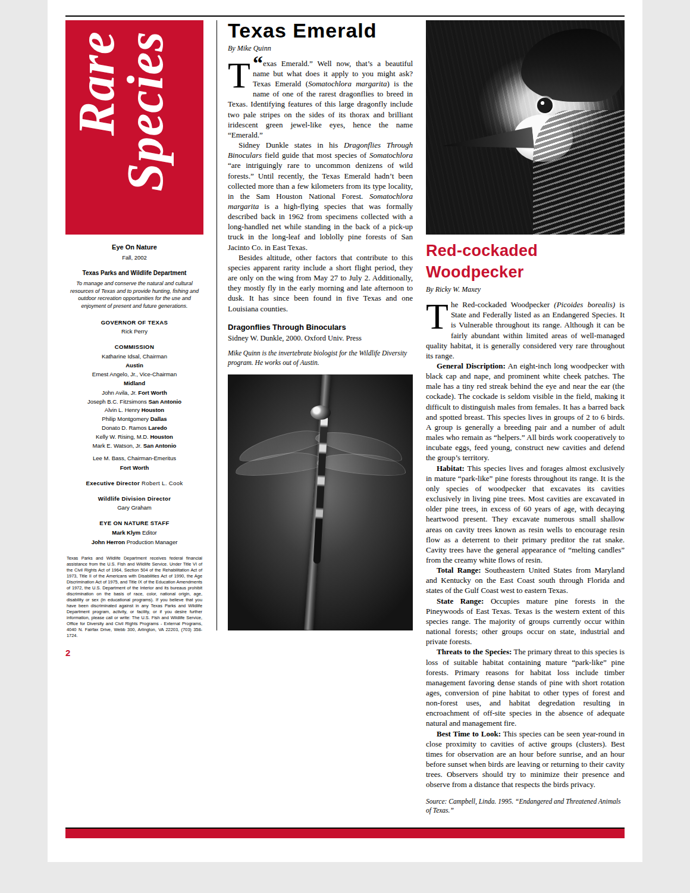Rare Species
Eye On Nature
Fall, 2002
Texas Parks and Wildlife Department
To manage and conserve the natural and cultural resources of Texas and to provide hunting, fishing and outdoor recreation opportunities for the use and enjoyment of present and future generations.
GOVERNOR OF TEXAS
Rick Perry
COMMISSION
Katharine Idsal, Chairman
Austin
Ernest Angelo, Jr., Vice-Chairman
Midland
John Avila, Jr. Fort Worth
Joseph B.C. Fitzsimons San Antonio
Alvin L. Henry Houston
Philip Montgomery Dallas
Donato D. Ramos Laredo
Kelly W. Rising, M.D. Houston
Mark E. Watson, Jr. San Antonio
Lee M. Bass, Chairman-Emeritus
Fort Worth
Executive Director Robert L. Cook
Wildlife Division Director
Gary Graham
EYE ON NATURE STAFF
Mark Klym Editor
John Herron Production Manager
Texas Parks and Wildlife Department receives federal financial assistance from the U.S. Fish and Wildlife Service. Under Title VI of the Civil Rights Act of 1964, Section 504 of the Rehabilitation Act of 1973, Title II of the Americans with Disabilities Act of 1990, the Age Discrimination Act of 1975, and Title IX of the Education Amendments of 1972, the U.S. Department of the Interior and its bureaus prohibit discrimination on the basis of race, color, national origin, age, disability or sex (in educational programs). If you believe that you have been discriminated against in any Texas Parks and Wildlife Department program, activity, or facility, or if you desire further information, please call or write: The U.S. Fish and Wildlife Service, Office for Diversity and Civil Rights Programs - External Programs, 4040 N. Fairfax Drive, Webb 300, Arlington, VA 22203, (703) 358-1724.
2
Texas Emerald
By Mike Quinn
“Texas Emerald.” Well now, that’s a beautiful name but what does it apply to you might ask? Texas Emerald (Somatochlora margarita) is the name of one of the rarest dragonflies to breed in Texas. Identifying features of this large dragonfly include two pale stripes on the sides of its thorax and brilliant iridescent green jewel-like eyes, hence the name “Emerald.”
Sidney Dunkle states in his Dragonflies Through Binoculars field guide that most species of Somatochlora “are intriguingly rare to uncommon denizens of wild forests.” Until recently, the Texas Emerald hadn’t been collected more than a few kilometers from its type locality, in the Sam Houston National Forest. Somatochlora margarita is a high-flying species that was formally described back in 1962 from specimens collected with a long-handled net while standing in the back of a pick-up truck in the long-leaf and loblolly pine forests of San Jacinto Co. in East Texas.
Besides altitude, other factors that contribute to this species apparent rarity include a short flight period, they are only on the wing from May 27 to July 2. Additionally, they mostly fly in the early morning and late afternoon to dusk. It has since been found in five Texas and one Louisiana counties.
Dragonflies Through Binoculars
Sidney W. Dunkle, 2000. Oxford Univ. Press
Mike Quinn is the invertebrate biologist for the Wildlife Diversity program. He works out of Austin.
Red-cockaded Woodpecker
By Ricky W. Maxey
The Red-cockaded Woodpecker (Picoides borealis) is State and Federally listed as an Endangered Species. It is Vulnerable throughout its range. Although it can be fairly abundant within limited areas of well-managed quality habitat, it is generally considered very rare throughout its range.
General Discription: An eight-inch long woodpecker with black cap and nape, and prominent white cheek patches. The male has a tiny red streak behind the eye and near the ear (the cockade). The cockade is seldom visible in the field, making it difficult to distinguish males from females. It has a barred back and spotted breast. This species lives in groups of 2 to 6 birds. A group is generally a breeding pair and a number of adult males who remain as “helpers.” All birds work cooperatively to incubate eggs, feed young, construct new cavities and defend the group’s territory.
Habitat: This species lives and forages almost exclusively in mature “park-like” pine forests throughout its range. It is the only species of woodpecker that excavates its cavities exclusively in living pine trees. Most cavities are excavated in older pine trees, in excess of 60 years of age, with decaying heartwood present. They excavate numerous small shallow areas on cavity trees known as resin wells to encourage resin flow as a deterrent to their primary preditor the rat snake. Cavity trees have the general appearance of “melting candles” from the creamy white flows of resin.
Total Range: Southeastern United States from Maryland and Kentucky on the East Coast south through Florida and states of the Gulf Coast west to eastern Texas.
State Range: Occupies mature pine forests in the Pineywoods of East Texas. Texas is the western extent of this species range. The majority of groups currently occur within national forests; other groups occur on state, industrial and private forests.
Threats to the Species: The primary threat to this species is loss of suitable habitat containing mature “park-like” pine forests. Primary reasons for habitat loss include timber management favoring dense stands of pine with short rotation ages, conversion of pine habitat to other types of forest and non-forest uses, and habitat degredation resulting in encroachment of off-site species in the absence of adequate natural and management fire.
Best Time to Look: This species can be seen year-round in close proximity to cavities of active groups (clusters). Best times for observation are an hour before sunrise, and an hour before sunset when birds are leaving or returning to their cavity trees. Observers should try to minimize their presence and observe from a distance that respects the birds privacy.
Source: Campbell, Linda. 1995. “Endangered and Threatened Animals of Texas.”